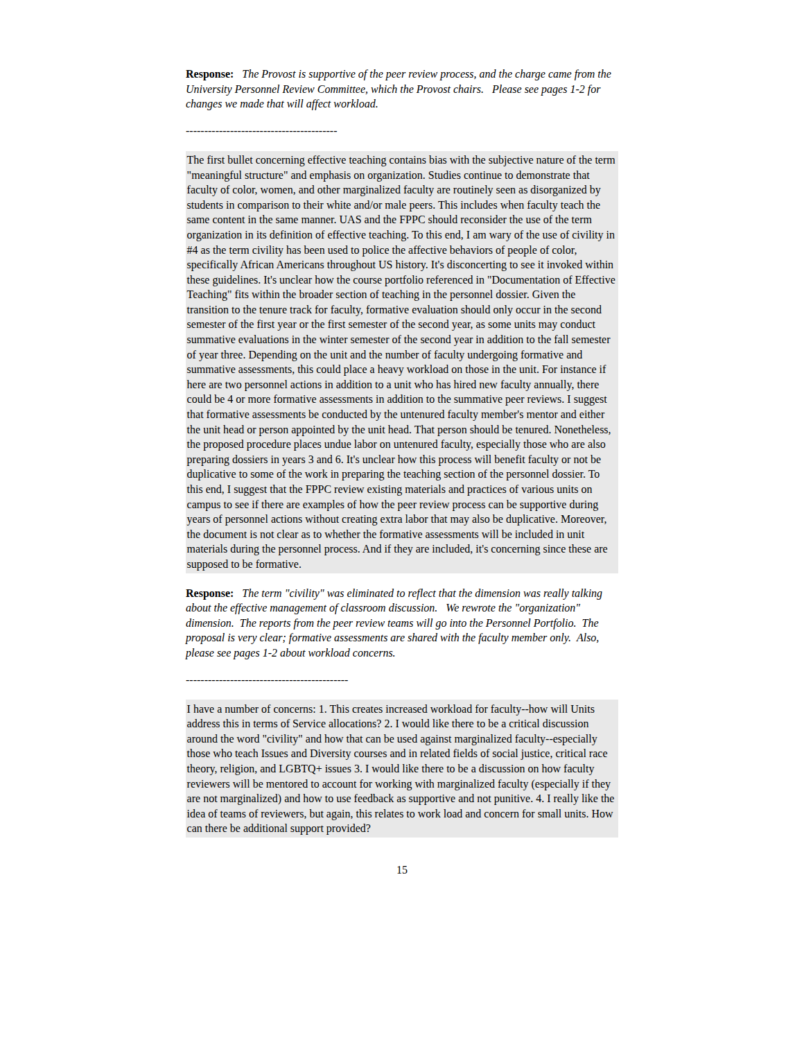Response: The Provost is supportive of the peer review process, and the charge came from the University Personnel Review Committee, which the Provost chairs. Please see pages 1-2 for changes we made that will affect workload.
-----------------------------------------
The first bullet concerning effective teaching contains bias with the subjective nature of the term "meaningful structure" and emphasis on organization. Studies continue to demonstrate that faculty of color, women, and other marginalized faculty are routinely seen as disorganized by students in comparison to their white and/or male peers. This includes when faculty teach the same content in the same manner. UAS and the FPPC should reconsider the use of the term organization in its definition of effective teaching. To this end, I am wary of the use of civility in #4 as the term civility has been used to police the affective behaviors of people of color, specifically African Americans throughout US history. It's disconcerting to see it invoked within these guidelines. It's unclear how the course portfolio referenced in "Documentation of Effective Teaching" fits within the broader section of teaching in the personnel dossier. Given the transition to the tenure track for faculty, formative evaluation should only occur in the second semester of the first year or the first semester of the second year, as some units may conduct summative evaluations in the winter semester of the second year in addition to the fall semester of year three. Depending on the unit and the number of faculty undergoing formative and summative assessments, this could place a heavy workload on those in the unit. For instance if here are two personnel actions in addition to a unit who has hired new faculty annually, there could be 4 or more formative assessments in addition to the summative peer reviews. I suggest that formative assessments be conducted by the untenured faculty member's mentor and either the unit head or person appointed by the unit head. That person should be tenured. Nonetheless, the proposed procedure places undue labor on untenured faculty, especially those who are also preparing dossiers in years 3 and 6. It's unclear how this process will benefit faculty or not be duplicative to some of the work in preparing the teaching section of the personnel dossier. To this end, I suggest that the FPPC review existing materials and practices of various units on campus to see if there are examples of how the peer review process can be supportive during years of personnel actions without creating extra labor that may also be duplicative. Moreover, the document is not clear as to whether the formative assessments will be included in unit materials during the personnel process. And if they are included, it's concerning since these are supposed to be formative.
Response: The term "civility" was eliminated to reflect that the dimension was really talking about the effective management of classroom discussion. We rewrote the "organization" dimension. The reports from the peer review teams will go into the Personnel Portfolio. The proposal is very clear; formative assessments are shared with the faculty member only. Also, please see pages 1-2 about workload concerns.
--------------------------------------------
I have a number of concerns: 1. This creates increased workload for faculty--how will Units address this in terms of Service allocations? 2. I would like there to be a critical discussion around the word "civility" and how that can be used against marginalized faculty--especially those who teach Issues and Diversity courses and in related fields of social justice, critical race theory, religion, and LGBTQ+ issues 3. I would like there to be a discussion on how faculty reviewers will be mentored to account for working with marginalized faculty (especially if they are not marginalized) and how to use feedback as supportive and not punitive. 4. I really like the idea of teams of reviewers, but again, this relates to work load and concern for small units. How can there be additional support provided?
15